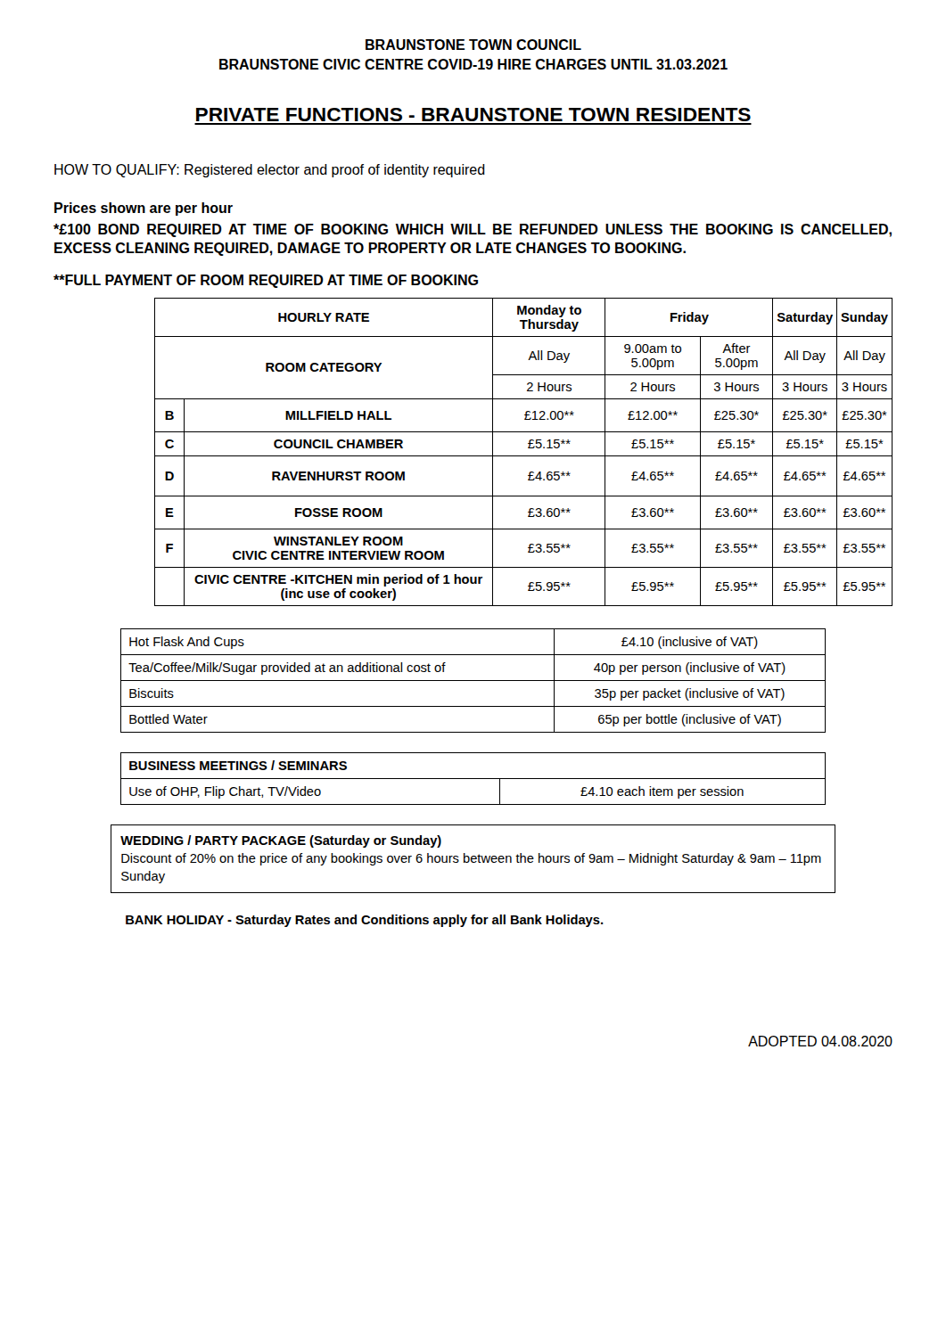BRAUNSTONE TOWN COUNCIL
BRAUNSTONE CIVIC CENTRE COVID-19 HIRE CHARGES UNTIL 31.03.2021
PRIVATE FUNCTIONS - BRAUNSTONE TOWN RESIDENTS
HOW TO QUALIFY: Registered elector and proof of identity required
Prices shown are per hour
*£100 BOND REQUIRED AT TIME OF BOOKING WHICH WILL BE REFUNDED UNLESS THE BOOKING IS CANCELLED, EXCESS CLEANING REQUIRED, DAMAGE TO PROPERTY OR LATE CHANGES TO BOOKING.
**FULL PAYMENT OF ROOM REQUIRED AT TIME OF BOOKING
| HOURLY RATE | Monday to Thursday | Friday | Saturday | Sunday |
| --- | --- | --- | --- | --- |
| ROOM CATEGORY | All Day | 9.00am to 5.00pm | After 5.00pm | All Day | All Day |
| 2 Hours | 2 Hours | 3 Hours | 3 Hours | 3 Hours |
| B | MILLFIELD HALL | £12.00** | £12.00** | £25.30* | £25.30* | £25.30* |
| C | COUNCIL CHAMBER | £5.15** | £5.15** | £5.15* | £5.15* | £5.15* |
| D | RAVENHURST ROOM | £4.65** | £4.65** | £4.65** | £4.65** | £4.65** |
| E | FOSSE ROOM | £3.60** | £3.60** | £3.60** | £3.60** | £3.60** |
| F | WINSTANLEY ROOM CIVIC CENTRE INTERVIEW ROOM | £3.55** | £3.55** | £3.55** | £3.55** | £3.55** |
| | CIVIC CENTRE -KITCHEN min period of 1 hour (inc use of cooker) | £5.95** | £5.95** | £5.95** | £5.95** | £5.95** |
| Hot Flask And Cups | £4.10 (inclusive of VAT) |
| Tea/Coffee/Milk/Sugar provided at an additional cost of | 40p per person (inclusive of VAT) |
| Biscuits | 35p per packet (inclusive of VAT) |
| Bottled Water | 65p per bottle (inclusive of VAT) |
| BUSINESS MEETINGS / SEMINARS |
| Use of OHP, Flip Chart, TV/Video | £4.10 each item per session |
WEDDING / PARTY PACKAGE (Saturday or Sunday)
Discount of 20% on the price of any bookings over 6 hours between the hours of 9am – Midnight Saturday & 9am – 11pm Sunday
BANK HOLIDAY - Saturday Rates and Conditions apply for all Bank Holidays.
ADOPTED 04.08.2020